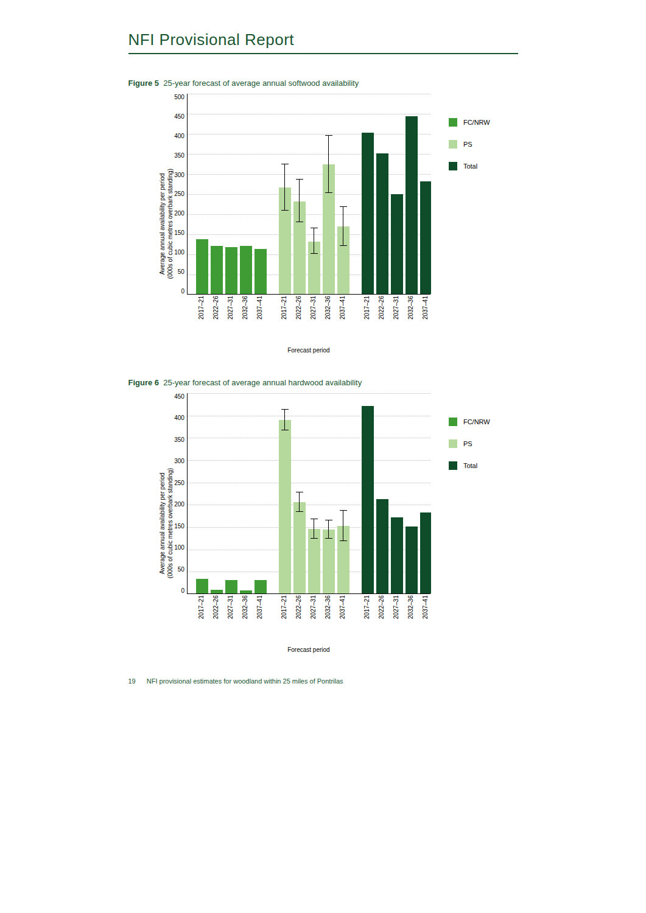NFI Provisional Report
Figure 5 25-year forecast of average annual softwood availability
Average annual availability per period
(000s of cubic metres overbark standing)
500450400350300250200150100500
2017–21 2022–26 2027–31 2032–36 2037–41 2017–21 2022–26 2027–31 2032–36 2037–41 2017–21 2022–26 2027–31 2032–36 2037–41
Forecast period
FC/NRW
PS
Total
Figure 6 25-year forecast of average annual hardwood availability
Average annual availability per period
(000s of cubic metres overbark standing)
450400350300250200150100500
2017–21 2022–26 2027–31 2032–36 2037–41 2017–21 2022–26 2027–31 2032–36 2037–41 2017–21 2022–26 2027–31 2032–36 2037–41
Forecast period
FC/NRW
PS
Total
19 NFI provisional estimates for woodland within 25 miles of Pontrilas